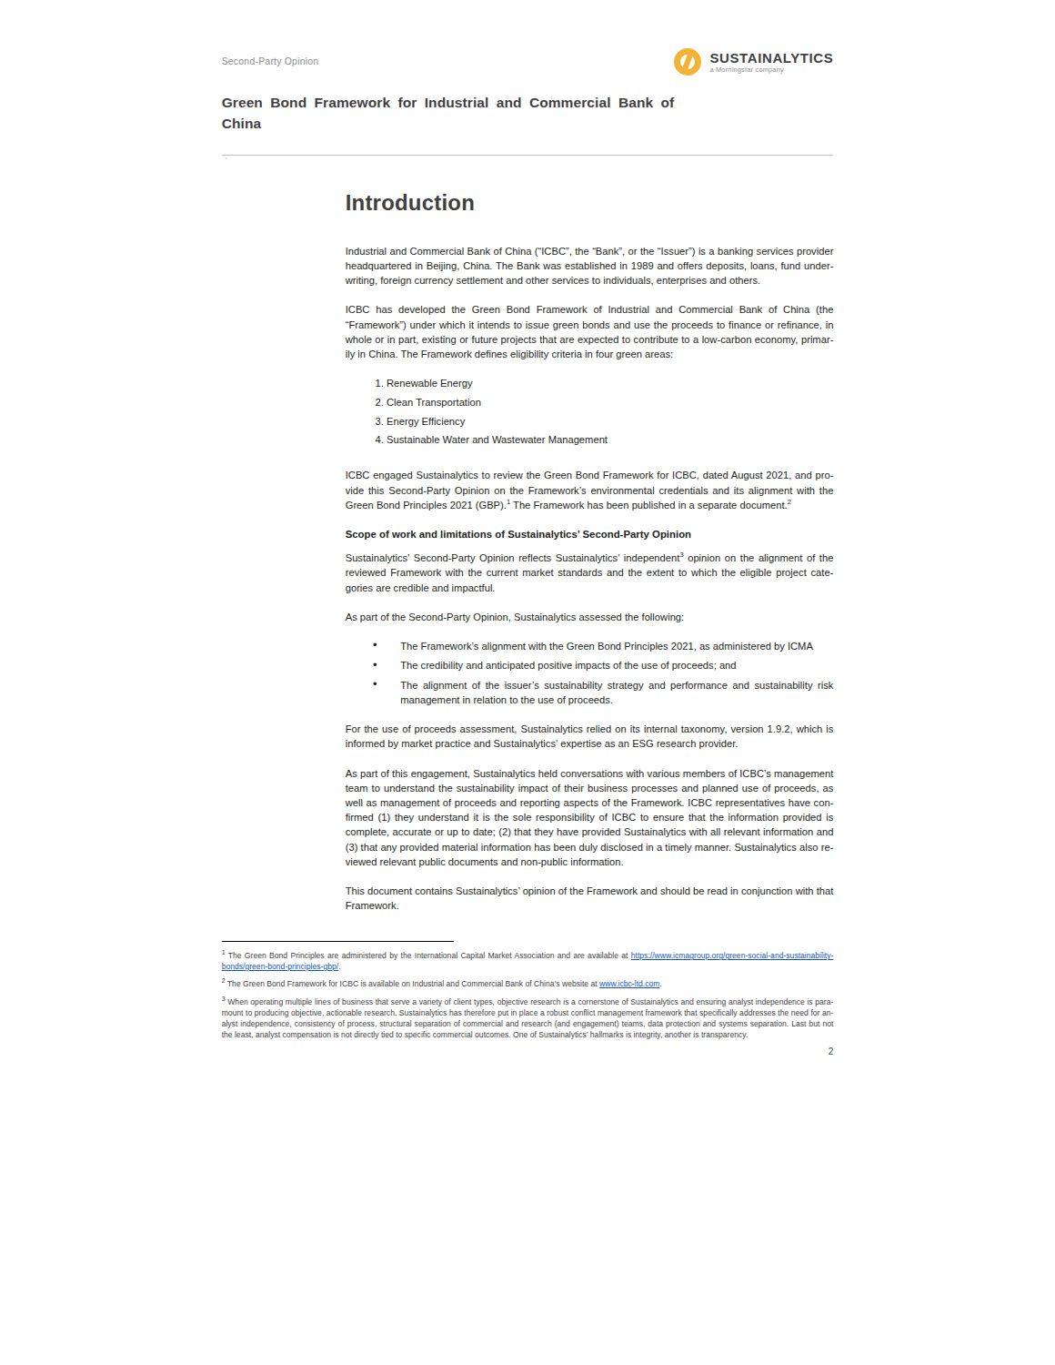Second-Party Opinion
Green Bond Framework for Industrial and Commercial Bank of China
SUSTAINALYTICS
a Morningstar company
`
Introduction
Industrial and Commercial Bank of China (“ICBC”, the “Bank”, or the “Issuer”) is a banking services provider headquartered in Beijing, China. The Bank was established in 1989 and offers deposits, loans, fund underwriting, foreign currency settlement and other services to individuals, enterprises and others.
ICBC has developed the Green Bond Framework of Industrial and Commercial Bank of China (the “Framework”) under which it intends to issue green bonds and use the proceeds to finance or refinance, in whole or in part, existing or future projects that are expected to contribute to a low-carbon economy, primarily in China. The Framework defines eligibility criteria in four green areas:
Renewable Energy
Clean Transportation
Energy Efficiency
Sustainable Water and Wastewater Management
ICBC engaged Sustainalytics to review the Green Bond Framework for ICBC, dated August 2021, and provide this Second-Party Opinion on the Framework’s environmental credentials and its alignment with the Green Bond Principles 2021 (GBP).1 The Framework has been published in a separate document.2
Scope of work and limitations of Sustainalytics’ Second-Party Opinion
Sustainalytics’ Second-Party Opinion reflects Sustainalytics’ independent3 opinion on the alignment of the reviewed Framework with the current market standards and the extent to which the eligible project categories are credible and impactful.
As part of the Second-Party Opinion, Sustainalytics assessed the following:
The Framework’s alignment with the Green Bond Principles 2021, as administered by ICMA
The credibility and anticipated positive impacts of the use of proceeds; and
The alignment of the issuer’s sustainability strategy and performance and sustainability risk management in relation to the use of proceeds.
For the use of proceeds assessment, Sustainalytics relied on its internal taxonomy, version 1.9.2, which is informed by market practice and Sustainalytics’ expertise as an ESG research provider.
As part of this engagement, Sustainalytics held conversations with various members of ICBC’s management team to understand the sustainability impact of their business processes and planned use of proceeds, as well as management of proceeds and reporting aspects of the Framework. ICBC representatives have confirmed (1) they understand it is the sole responsibility of ICBC to ensure that the information provided is complete, accurate or up to date; (2) that they have provided Sustainalytics with all relevant information and (3) that any provided material information has been duly disclosed in a timely manner. Sustainalytics also reviewed relevant public documents and non-public information.
This document contains Sustainalytics’ opinion of the Framework and should be read in conjunction with that Framework.
1 The Green Bond Principles are administered by the International Capital Market Association and are available at https://www.icmagroup.org/green-social-and-sustainability-bonds/green-bond-principles-gbp/.
2 The Green Bond Framework for ICBC is available on Industrial and Commercial Bank of China’s website at www.icbc-ltd.com.
3 When operating multiple lines of business that serve a variety of client types, objective research is a cornerstone of Sustainalytics and ensuring analyst independence is paramount to producing objective, actionable research. Sustainalytics has therefore put in place a robust conflict management framework that specifically addresses the need for analyst independence, consistency of process, structural separation of commercial and research (and engagement) teams, data protection and systems separation. Last but not the least, analyst compensation is not directly tied to specific commercial outcomes. One of Sustainalytics’ hallmarks is integrity, another is transparency.
2